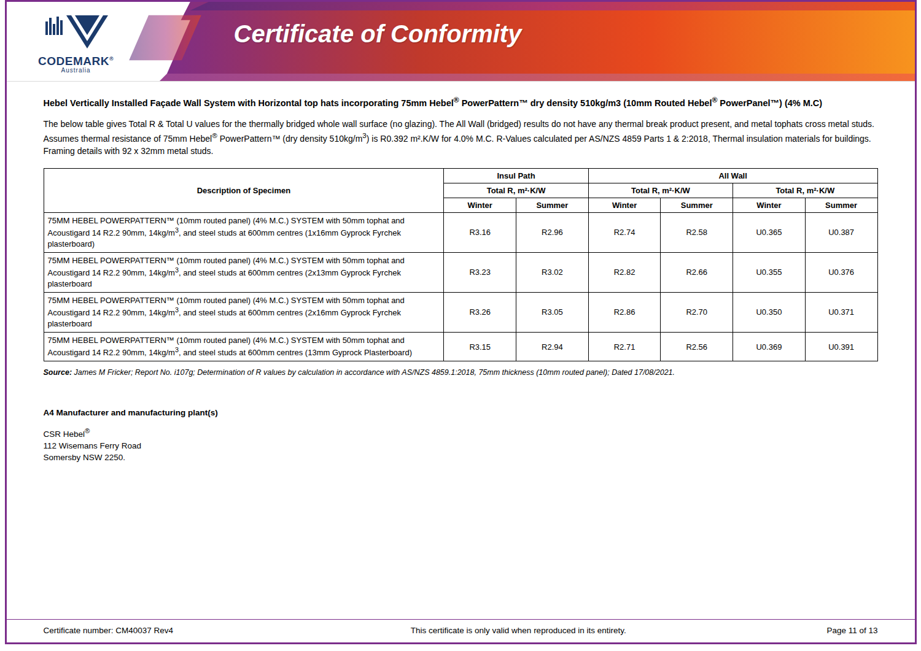CODEMARK®
Australia
Certificate of Conformity
Hebel Vertically Installed Façade Wall System with Horizontal top hats incorporating 75mm Hebel® PowerPattern™ dry density 510kg/m3 (10mm Routed Hebel® PowerPanel™) (4% M.C)
The below table gives Total R & Total U values for the thermally bridged whole wall surface (no glazing). The All Wall (bridged) results do not have any thermal break product present, and metal tophats cross metal studs. Assumes thermal resistance of 75mm Hebel® PowerPattern™ (dry density 510kg/m3) is R0.392 m².K/W for 4.0% M.C. R-Values calculated per AS/NZS 4859 Parts 1 & 2:2018, Thermal insulation materials for buildings. Framing details with 92 x 32mm metal studs.
| Description of Specimen | Insul Path | All Wall |
| --- | --- | --- |
| Total R, m²·K/W | Total R, m²·K/W | Total R, m²·K/W |
| Winter | Summer | Winter | Summer | Winter | Summer |
| 75MM HEBEL POWERPATTERN™ (10mm routed panel) (4% M.C.) SYSTEM with 50mm tophat and Acoustigard 14 R2.2 90mm, 14kg/m 3 , and steel studs at 600mm centres (1x16mm Gyprock Fyrchek plasterboard) | R3.16 | R2.96 | R2.74 | R2.58 | U0.365 | U0.387 |
| 75MM HEBEL POWERPATTERN™ (10mm routed panel) (4% M.C.) SYSTEM with 50mm tophat and Acoustigard 14 R2.2 90mm, 14kg/m 3 , and steel studs at 600mm centres (2x13mm Gyprock Fyrchek plasterboard | R3.23 | R3.02 | R2.82 | R2.66 | U0.355 | U0.376 |
| 75MM HEBEL POWERPATTERN™ (10mm routed panel) (4% M.C.) SYSTEM with 50mm tophat and Acoustigard 14 R2.2 90mm, 14kg/m 3 , and steel studs at 600mm centres (2x16mm Gyprock Fyrchek plasterboard | R3.26 | R3.05 | R2.86 | R2.70 | U0.350 | U0.371 |
| 75MM HEBEL POWERPATTERN™ (10mm routed panel) (4% M.C.) SYSTEM with 50mm tophat and Acoustigard 14 R2.2 90mm, 14kg/m 3 , and steel studs at 600mm centres (13mm Gyprock Plasterboard) | R3.15 | R2.94 | R2.71 | R2.56 | U0.369 | U0.391 |
Source: James M Fricker; Report No. i107g; Determination of R values by calculation in accordance with AS/NZS 4859.1:2018, 75mm thickness (10mm routed panel); Dated 17/08/2021.
A4 Manufacturer and manufacturing plant(s)
CSR Hebel®
112 Wisemans Ferry Road
Somersby NSW 2250.
Certificate number: CM40037 Rev4
This certificate is only valid when reproduced in its entirety.
Page 11 of 13